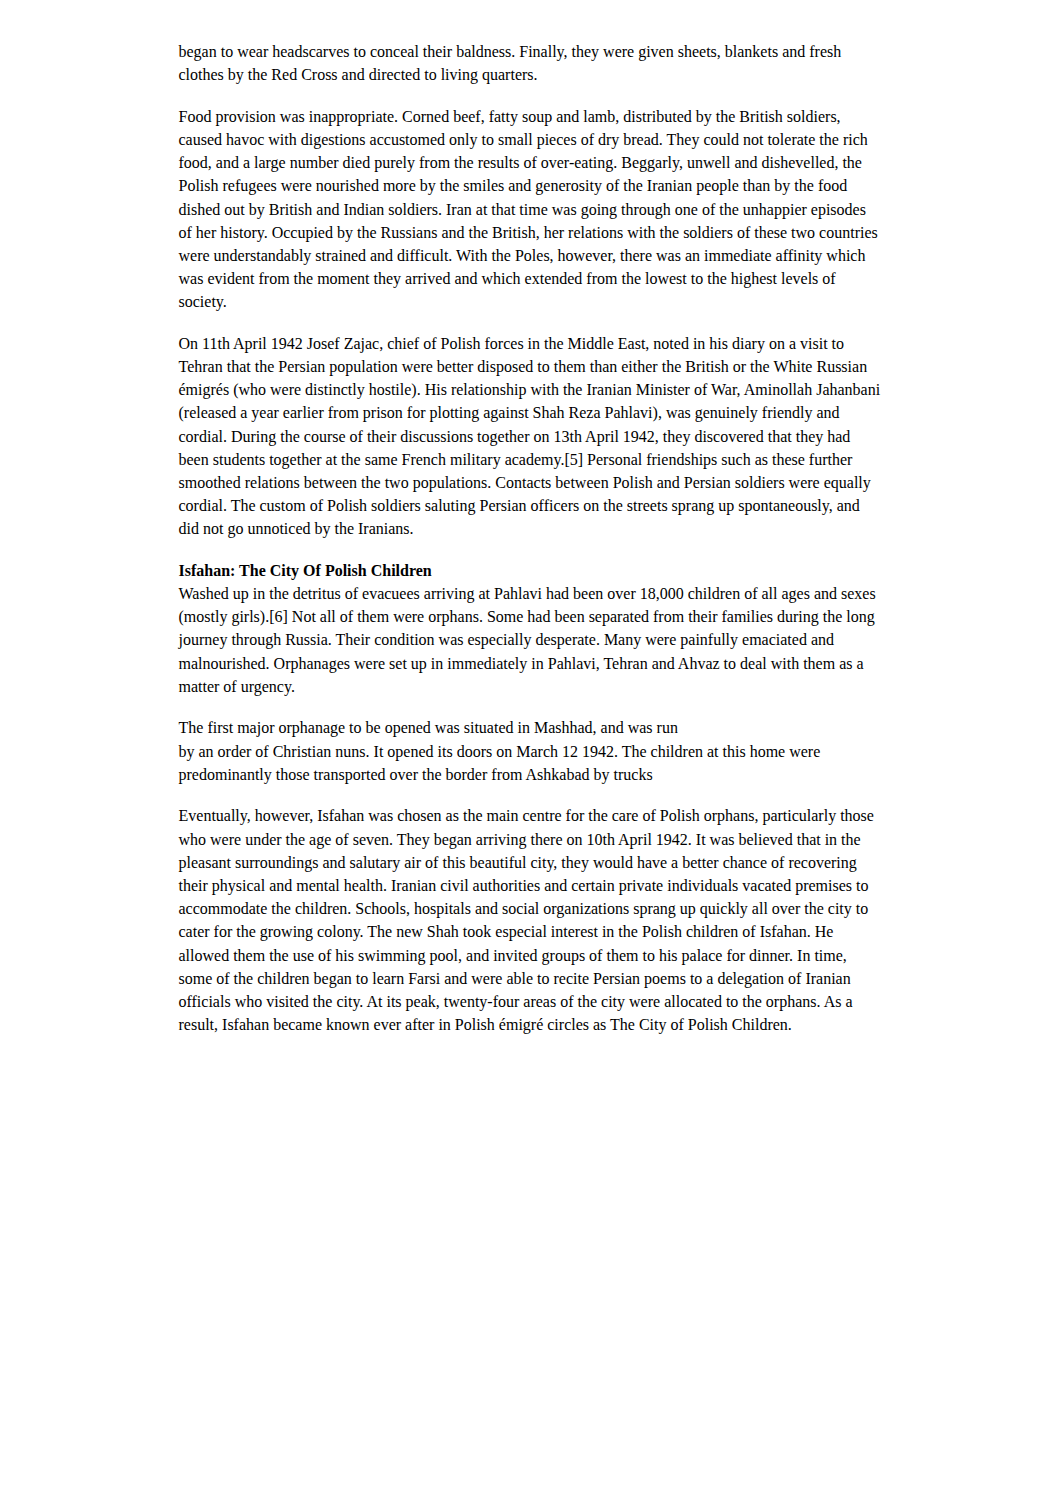began to wear headscarves to conceal their baldness. Finally, they were given sheets, blankets and fresh clothes by the Red Cross and directed to living quarters.
Food provision was inappropriate. Corned beef, fatty soup and lamb, distributed by the British soldiers, caused havoc with digestions accustomed only to small pieces of dry bread. They could not tolerate the rich food, and a large number died purely from the results of over-eating. Beggarly, unwell and dishevelled, the Polish refugees were nourished more by the smiles and generosity of the Iranian people than by the food dished out by British and Indian soldiers. Iran at that time was going through one of the unhappier episodes of her history. Occupied by the Russians and the British, her relations with the soldiers of these two countries were understandably strained and difficult. With the Poles, however, there was an immediate affinity which was evident from the moment they arrived and which extended from the lowest to the highest levels of society.
On 11th April 1942 Josef Zajac, chief of Polish forces in the Middle East, noted in his diary on a visit to Tehran that the Persian population were better disposed to them than either the British or the White Russian émigrés (who were distinctly hostile). His relationship with the Iranian Minister of War, Aminollah Jahanbani (released a year earlier from prison for plotting against Shah Reza Pahlavi), was genuinely friendly and cordial. During the course of their discussions together on 13th April 1942, they discovered that they had been students together at the same French military academy.[5] Personal friendships such as these further smoothed relations between the two populations. Contacts between Polish and Persian soldiers were equally cordial. The custom of Polish soldiers saluting Persian officers on the streets sprang up spontaneously, and did not go unnoticed by the Iranians.
Isfahan: The City Of Polish Children
Washed up in the detritus of evacuees arriving at Pahlavi had been over 18,000 children of all ages and sexes (mostly girls).[6] Not all of them were orphans. Some had been separated from their families during the long journey through Russia. Their condition was especially desperate. Many were painfully emaciated and malnourished. Orphanages were set up in immediately in Pahlavi, Tehran and Ahvaz to deal with them as a matter of urgency.
The first major orphanage to be opened was situated in Mashhad, and was run
by an order of Christian nuns. It opened its doors on March 12 1942. The children at this home were predominantly those transported over the border from Ashkabad by trucks
Eventually, however, Isfahan was chosen as the main centre for the care of Polish orphans, particularly those who were under the age of seven. They began arriving there on 10th April 1942. It was believed that in the pleasant surroundings and salutary air of this beautiful city, they would have a better chance of recovering their physical and mental health. Iranian civil authorities and certain private individuals vacated premises to accommodate the children. Schools, hospitals and social organizations sprang up quickly all over the city to cater for the growing colony. The new Shah took especial interest in the Polish children of Isfahan. He allowed them the use of his swimming pool, and invited groups of them to his palace for dinner. In time, some of the children began to learn Farsi and were able to recite Persian poems to a delegation of Iranian officials who visited the city. At its peak, twenty-four areas of the city were allocated to the orphans. As a result, Isfahan became known ever after in Polish émigré circles as The City of Polish Children.